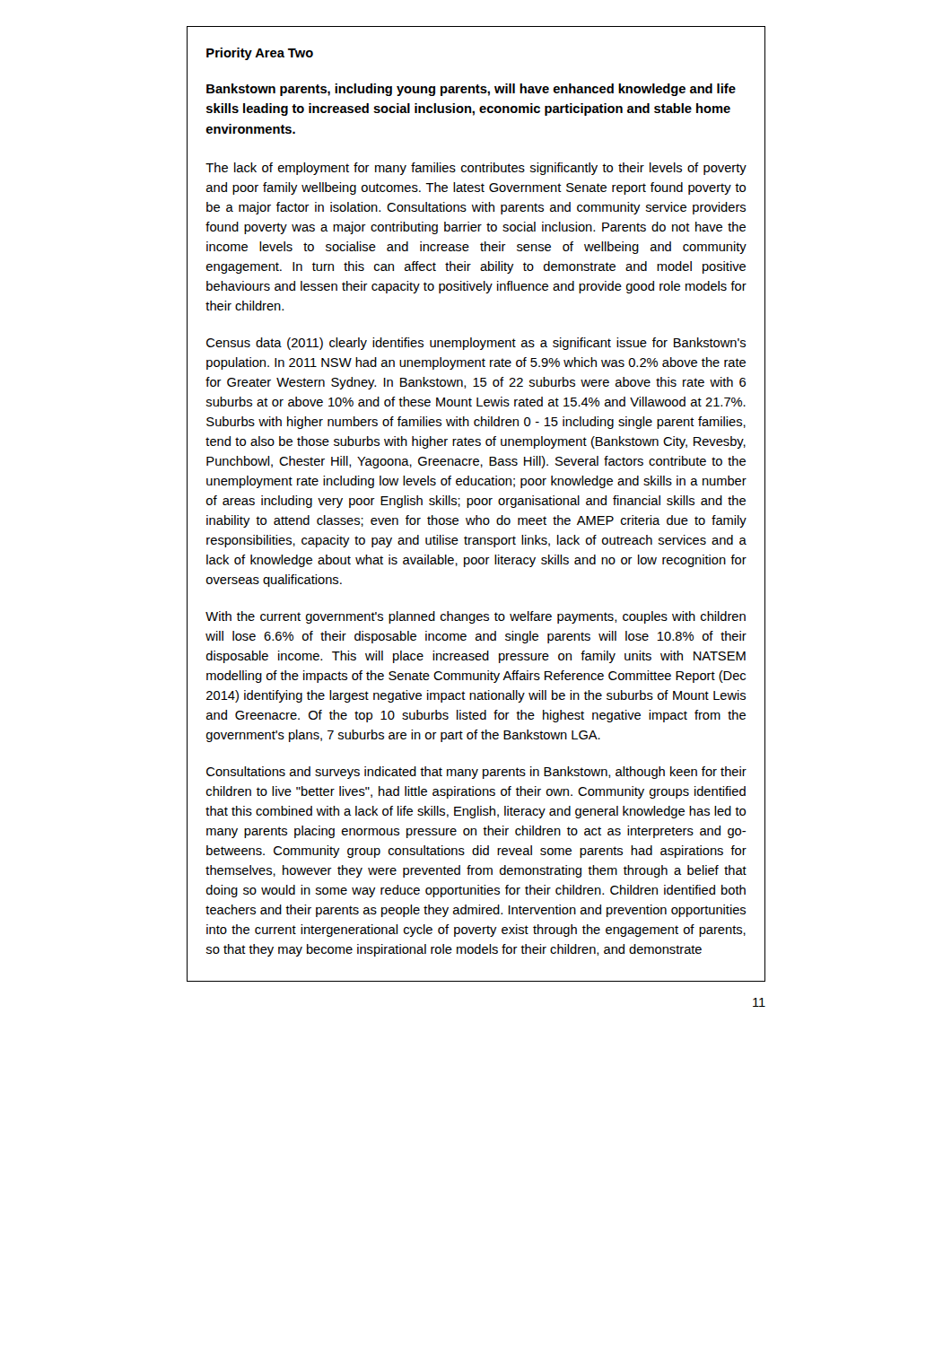Priority Area Two
Bankstown parents, including young parents, will have enhanced knowledge and life skills leading to increased social inclusion, economic participation and stable home environments.
The lack of employment for many families contributes significantly to their levels of poverty and poor family wellbeing outcomes. The latest Government Senate report found poverty to be a major factor in isolation. Consultations with parents and community service providers found poverty was a major contributing barrier to social inclusion. Parents do not have the income levels to socialise and increase their sense of wellbeing and community engagement. In turn this can affect their ability to demonstrate and model positive behaviours and lessen their capacity to positively influence and provide good role models for their children.
Census data (2011) clearly identifies unemployment as a significant issue for Bankstown's population. In 2011 NSW had an unemployment rate of 5.9% which was 0.2% above the rate for Greater Western Sydney. In Bankstown, 15 of 22 suburbs were above this rate with 6 suburbs at or above 10% and of these Mount Lewis rated at 15.4% and Villawood at 21.7%. Suburbs with higher numbers of families with children 0 - 15 including single parent families, tend to also be those suburbs with higher rates of unemployment (Bankstown City, Revesby, Punchbowl, Chester Hill, Yagoona, Greenacre, Bass Hill). Several factors contribute to the unemployment rate including low levels of education; poor knowledge and skills in a number of areas including very poor English skills; poor organisational and financial skills and the inability to attend classes; even for those who do meet the AMEP criteria due to family responsibilities, capacity to pay and utilise transport links, lack of outreach services and a lack of knowledge about what is available, poor literacy skills and no or low recognition for overseas qualifications.
With the current government's planned changes to welfare payments, couples with children will lose 6.6% of their disposable income and single parents will lose 10.8% of their disposable income. This will place increased pressure on family units with NATSEM modelling of the impacts of the Senate Community Affairs Reference Committee Report (Dec 2014) identifying the largest negative impact nationally will be in the suburbs of Mount Lewis and Greenacre. Of the top 10 suburbs listed for the highest negative impact from the government's plans, 7 suburbs are in or part of the Bankstown LGA.
Consultations and surveys indicated that many parents in Bankstown, although keen for their children to live "better lives", had little aspirations of their own. Community groups identified that this combined with a lack of life skills, English, literacy and general knowledge has led to many parents placing enormous pressure on their children to act as interpreters and go-betweens. Community group consultations did reveal some parents had aspirations for themselves, however they were prevented from demonstrating them through a belief that doing so would in some way reduce opportunities for their children. Children identified both teachers and their parents as people they admired. Intervention and prevention opportunities into the current intergenerational cycle of poverty exist through the engagement of parents, so that they may become inspirational role models for their children, and demonstrate
11